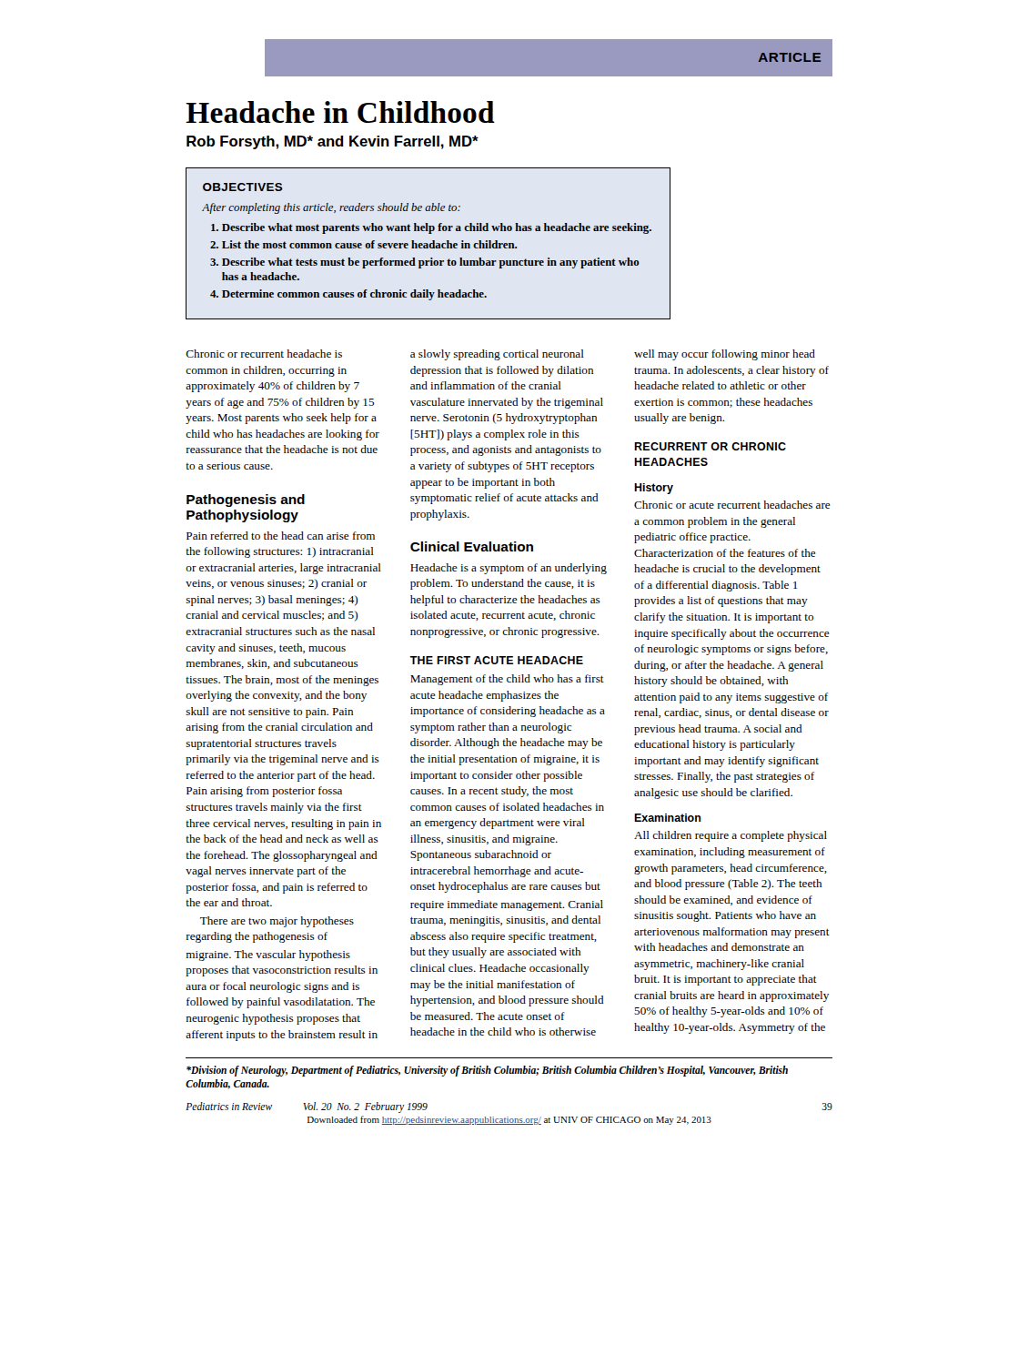ARTICLE
Headache in Childhood
Rob Forsyth, MD* and Kevin Farrell, MD*
OBJECTIVES
After completing this article, readers should be able to:
Describe what most parents who want help for a child who has a headache are seeking.
List the most common cause of severe headache in children.
Describe what tests must be performed prior to lumbar puncture in any patient who has a headache.
Determine common causes of chronic daily headache.
Chronic or recurrent headache is common in children, occurring in approximately 40% of children by 7 years of age and 75% of children by 15 years. Most parents who seek help for a child who has headaches are looking for reassurance that the headache is not due to a serious cause.
Pathogenesis and Pathophysiology
Pain referred to the head can arise from the following structures: 1) intracranial or extracranial arteries, large intracranial veins, or venous sinuses; 2) cranial or spinal nerves; 3) basal meninges; 4) cranial and cervical muscles; and 5) extracranial structures such as the nasal cavity and sinuses, teeth, mucous membranes, skin, and subcutaneous tissues. The brain, most of the meninges overlying the convexity, and the bony skull are not sensitive to pain. Pain arising from the cranial circulation and supratentorial structures travels primarily via the trigeminal nerve and is referred to the anterior part of the head. Pain arising from posterior fossa structures travels mainly via the first three cervical nerves, resulting in pain in the back of the head and neck as well as the forehead. The glossopharyngeal and vagal nerves innervate part of the posterior fossa, and pain is referred to the ear and throat.
There are two major hypotheses regarding the pathogenesis of
migraine. The vascular hypothesis proposes that vasoconstriction results in aura or focal neurologic signs and is followed by painful vasodilatation. The neurogenic hypothesis proposes that afferent inputs to the brainstem result in a slowly spreading cortical neuronal depression that is followed by dilation and inflammation of the cranial vasculature innervated by the trigeminal nerve. Serotonin (5 hydroxytryptophan [5HT]) plays a complex role in this process, and agonists and antagonists to a variety of subtypes of 5HT receptors appear to be important in both symptomatic relief of acute attacks and prophylaxis.
Clinical Evaluation
Headache is a symptom of an underlying problem. To understand the cause, it is helpful to characterize the headaches as isolated acute, recurrent acute, chronic nonprogressive, or chronic progressive.
The First Acute Headache
Management of the child who has a first acute headache emphasizes the importance of considering headache as a symptom rather than a neurologic disorder. Although the headache may be the initial presentation of migraine, it is important to consider other possible causes. In a recent study, the most common causes of isolated headaches in an emergency department were viral illness, sinusitis, and migraine. Spontaneous subarachnoid or intracerebral hemorrhage and acute-onset hydrocephalus are rare causes but
require immediate management. Cranial trauma, meningitis, sinusitis, and dental abscess also require specific treatment, but they usually are associated with clinical clues. Headache occasionally may be the initial manifestation of hypertension, and blood pressure should be measured. The acute onset of headache in the child who is otherwise well may occur following minor head trauma. In adolescents, a clear history of headache related to athletic or other exertion is common; these headaches usually are benign.
Recurrent or Chronic Headaches
History
Chronic or acute recurrent headaches are a common problem in the general pediatric office practice. Characterization of the features of the headache is crucial to the development of a differential diagnosis. Table 1 provides a list of questions that may clarify the situation. It is important to inquire specifically about the occurrence of neurologic symptoms or signs before, during, or after the headache. A general history should be obtained, with attention paid to any items suggestive of renal, cardiac, sinus, or dental disease or previous head trauma. A social and educational history is particularly important and may identify significant stresses. Finally, the past strategies of analgesic use should be clarified.
Examination
All children require a complete physical examination, including measurement of growth parameters, head circumference, and blood pressure (Table 2). The teeth should be examined, and evidence of sinusitis sought. Patients who have an arteriovenous malformation may present with headaches and demonstrate an asymmetric, machinery-like cranial bruit. It is important to appreciate that cranial bruits are heard in approximately 50% of healthy 5-year-olds and 10% of healthy 10-year-olds. Asymmetry of the
*Division of Neurology, Department of Pediatrics, University of British Columbia; British Columbia Children’s Hospital, Vancouver, British Columbia, Canada.
Pediatrics in Review Vol. 20 No. 2 February 1999 39
Downloaded from http://pedsinreview.aappublications.org/ at UNIV OF CHICAGO on May 24, 2013